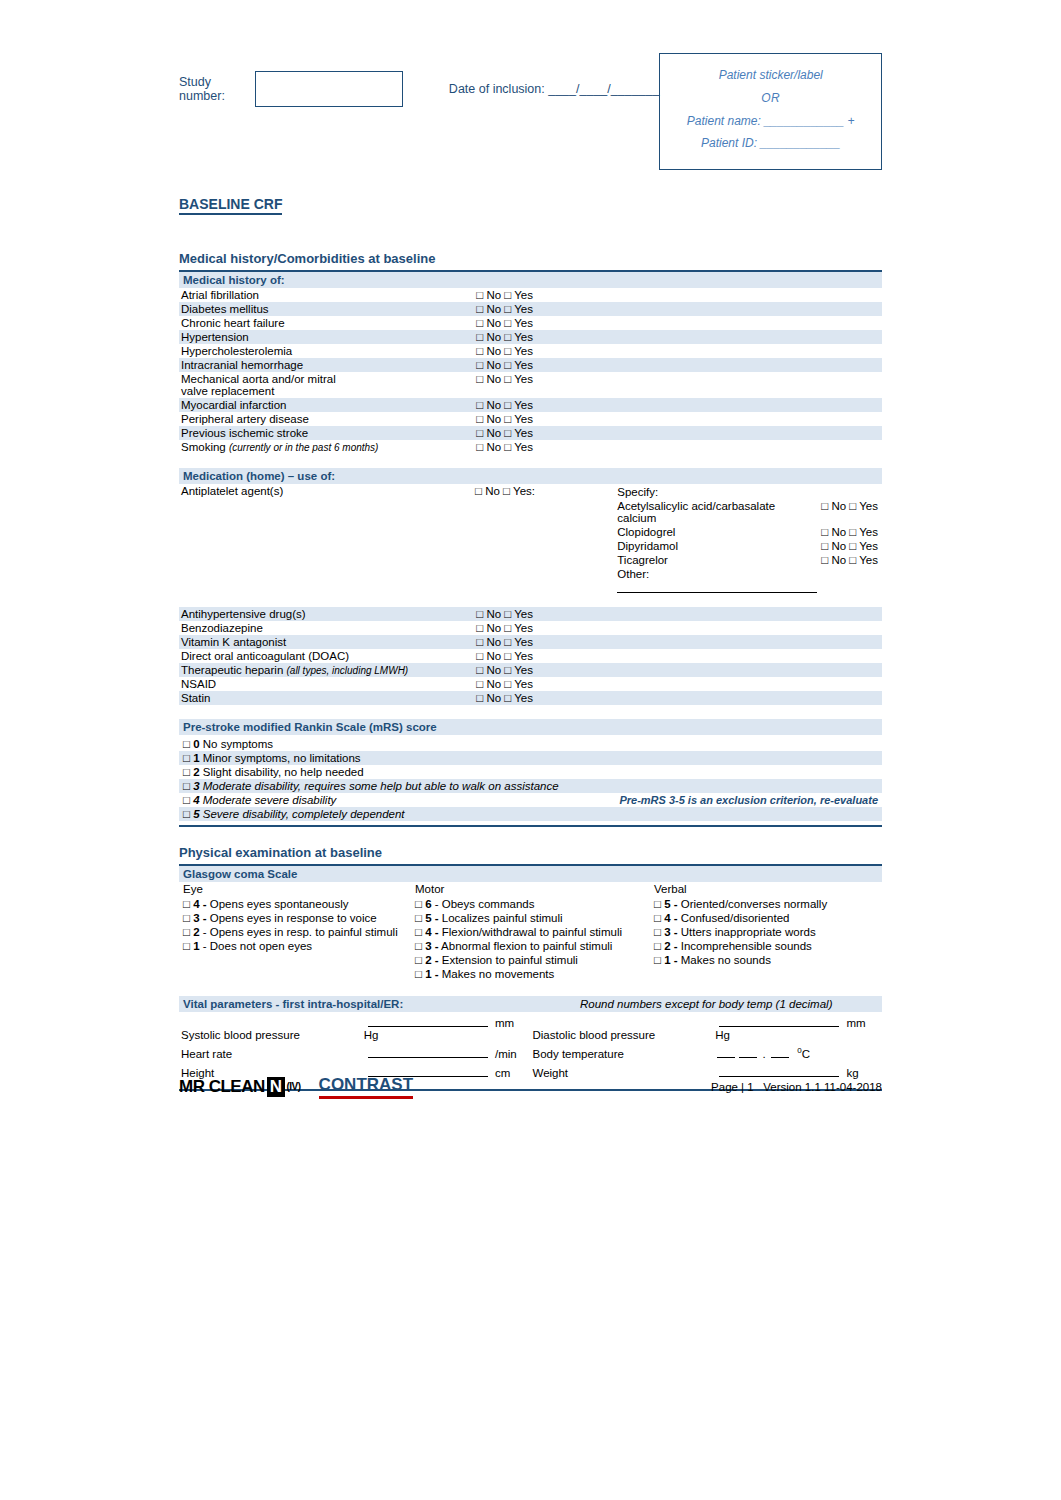Study number: Date of inclusion: ____/____/_______
Patient sticker/label
OR
Patient name: ____________ +
Patient ID: ____________
BASELINE CRF
Medical history/Comorbidities at baseline
| Medical history of: |
| Atrial fibrillation | □ No □ Yes | |
| Diabetes mellitus | □ No □ Yes | |
| Chronic heart failure | □ No □ Yes | |
| Hypertension | □ No □ Yes | |
| Hypercholesterolemia | □ No □ Yes | |
| Intracranial hemorrhage | □ No □ Yes | |
| Mechanical aorta and/or mitral valve replacement | □ No □ Yes | |
| Myocardial infarction | □ No □ Yes | |
| Peripheral artery disease | □ No □ Yes | |
| Previous ischemic stroke | □ No □ Yes | |
| Smoking (currently or in the past 6 months) | □ No □ Yes | |
| Medication (home) – use of: |
| Antiplatelet agent(s) | □ No □ Yes: | / Specify: / / / Acetylsalicylic acid/carbasalate calcium / □ No □ Yes / / Clopidogrel / □ No □ Yes / / Dipyridamol / □ No □ Yes / / Ticagrelor / □ No □ Yes / / Other: / / |
| Antihypertensive drug(s) | □ No □ Yes | |
| Benzodiazepine | □ No □ Yes | |
| Vitamin K antagonist | □ No □ Yes | |
| Direct oral anticoagulant (DOAC) | □ No □ Yes | |
| Therapeutic heparin (all types, including LMWH) | □ No □ Yes | |
| NSAID | □ No □ Yes | |
| Statin | □ No □ Yes | |
| Pre-stroke modified Rankin Scale (mRS) score |
□ 0 No symptoms
□ 1 Minor symptoms, no limitations
□ 2 Slight disability, no help needed
□ 3 Moderate disability, requires some help but able to walk on assistance
□ 4 Moderate severe disability Pre-mRS 3-5 is an exclusion criterion, re-evaluate
□ 5 Severe disability, completely dependent
Physical examination at baseline
| Glasgow coma Scale |
| Eye | Motor | Verbal |
| □ 4 - Opens eyes spontaneously □ 3 - Opens eyes in response to voice □ 2 - Opens eyes in resp. to painful stimuli □ 1 - Does not open eyes | □ 6 - Obeys commands □ 5 - Localizes painful stimuli □ 4 - Flexion/withdrawal to painful stimuli □ 3 - Abnormal flexion to painful stimuli □ 2 - Extension to painful stimuli □ 1 - Makes no movements | □ 5 - Oriented/converses normally □ 4 - Confused/disoriented □ 3 - Utters inappropriate words □ 2 - Incomprehensible sounds □ 1 - Makes no sounds |
| Vital parameters - first intra-hospital/ER: | Round numbers except for body temp (1 decimal) |
| Systolic blood pressure | mm Hg | Diastolic blood pressure | mm Hg |
| Heart rate | /min | Body temperature | . 0 C |
| Height | cm | Weight | kg |
MR CLEANN(IV) CONTRAST Page | 1 Version 1.1 11-04-2018